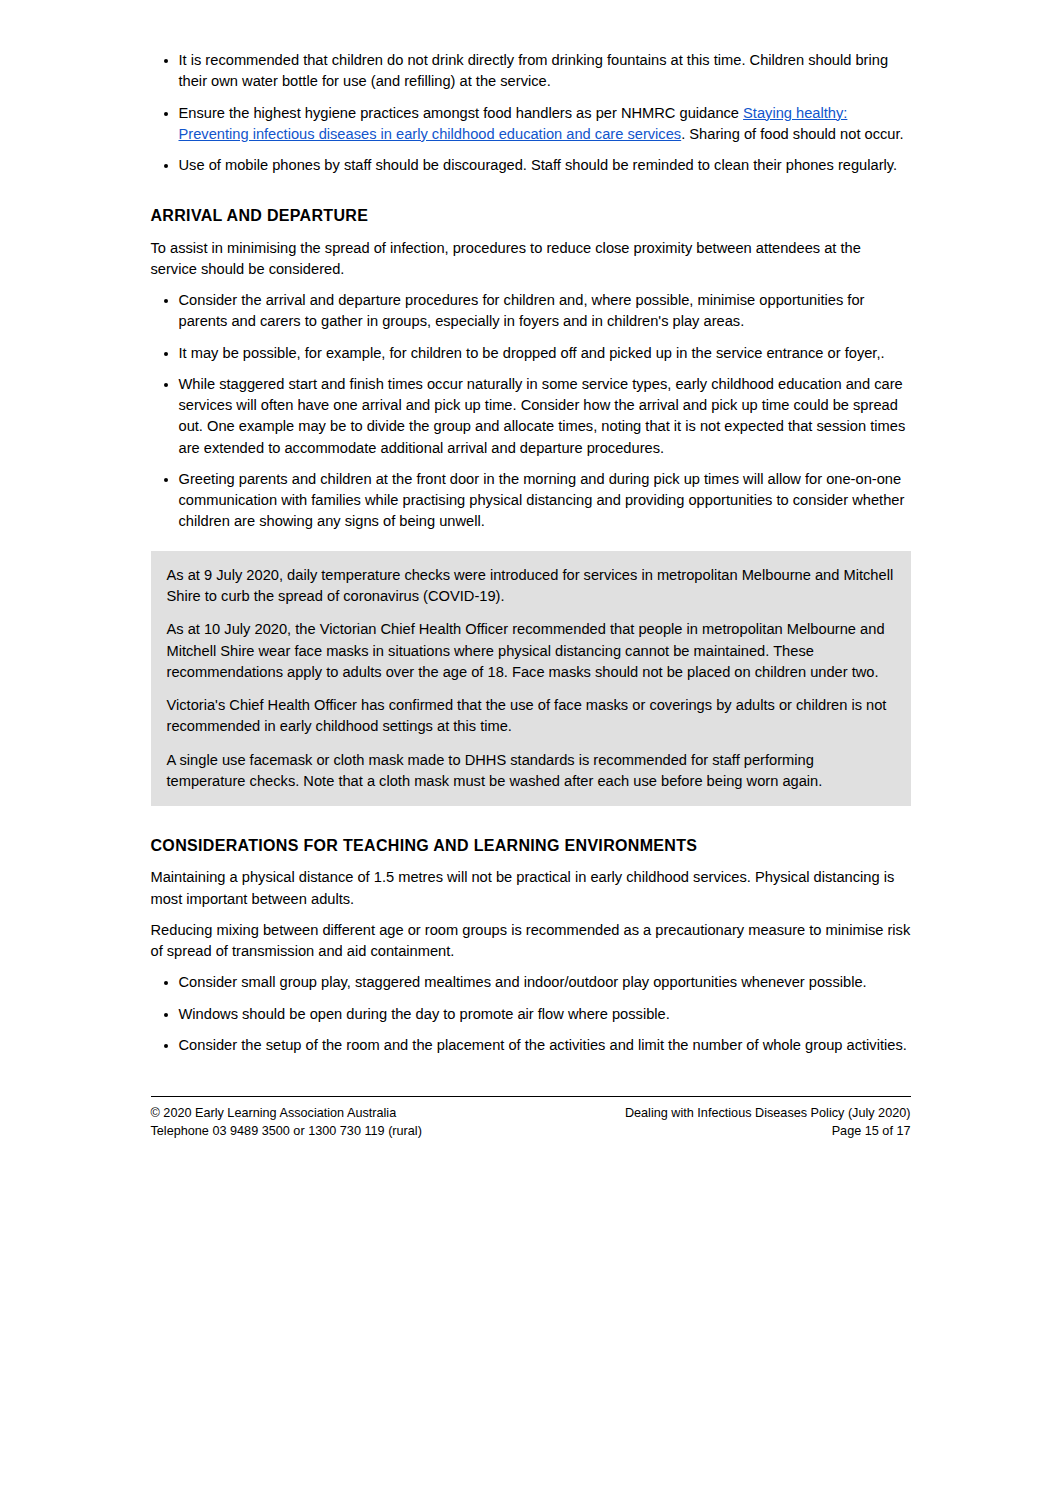It is recommended that children do not drink directly from drinking fountains at this time. Children should bring their own water bottle for use (and refilling) at the service.
Ensure the highest hygiene practices amongst food handlers as per NHMRC guidance Staying healthy: Preventing infectious diseases in early childhood education and care services. Sharing of food should not occur.
Use of mobile phones by staff should be discouraged. Staff should be reminded to clean their phones regularly.
Arrival and departure
To assist in minimising the spread of infection, procedures to reduce close proximity between attendees at the service should be considered.
Consider the arrival and departure procedures for children and, where possible, minimise opportunities for parents and carers to gather in groups, especially in foyers and in children's play areas.
It may be possible, for example, for children to be dropped off and picked up in the service entrance or foyer,.
While staggered start and finish times occur naturally in some service types, early childhood education and care services will often have one arrival and pick up time. Consider how the arrival and pick up time could be spread out. One example may be to divide the group and allocate times, noting that it is not expected that session times are extended to accommodate additional arrival and departure procedures.
Greeting parents and children at the front door in the morning and during pick up times will allow for one-on-one communication with families while practising physical distancing and providing opportunities to consider whether children are showing any signs of being unwell.
As at 9 July 2020, daily temperature checks were introduced for services in metropolitan Melbourne and Mitchell Shire to curb the spread of coronavirus (COVID-19).
As at 10 July 2020, the Victorian Chief Health Officer recommended that people in metropolitan Melbourne and Mitchell Shire wear face masks in situations where physical distancing cannot be maintained. These recommendations apply to adults over the age of 18. Face masks should not be placed on children under two.
Victoria's Chief Health Officer has confirmed that the use of face masks or coverings by adults or children is not recommended in early childhood settings at this time.
A single use facemask or cloth mask made to DHHS standards is recommended for staff performing temperature checks. Note that a cloth mask must be washed after each use before being worn again.
Considerations for teaching and learning environments
Maintaining a physical distance of 1.5 metres will not be practical in early childhood services. Physical distancing is most important between adults.
Reducing mixing between different age or room groups is recommended as a precautionary measure to minimise risk of spread of transmission and aid containment.
Consider small group play, staggered mealtimes and indoor/outdoor play opportunities whenever possible.
Windows should be open during the day to promote air flow where possible.
Consider the setup of the room and the placement of the activities and limit the number of whole group activities.
© 2020 Early Learning Association Australia
Telephone 03 9489 3500 or 1300 730 119 (rural)
Dealing with Infectious Diseases Policy (July 2020)
Page 15 of 17